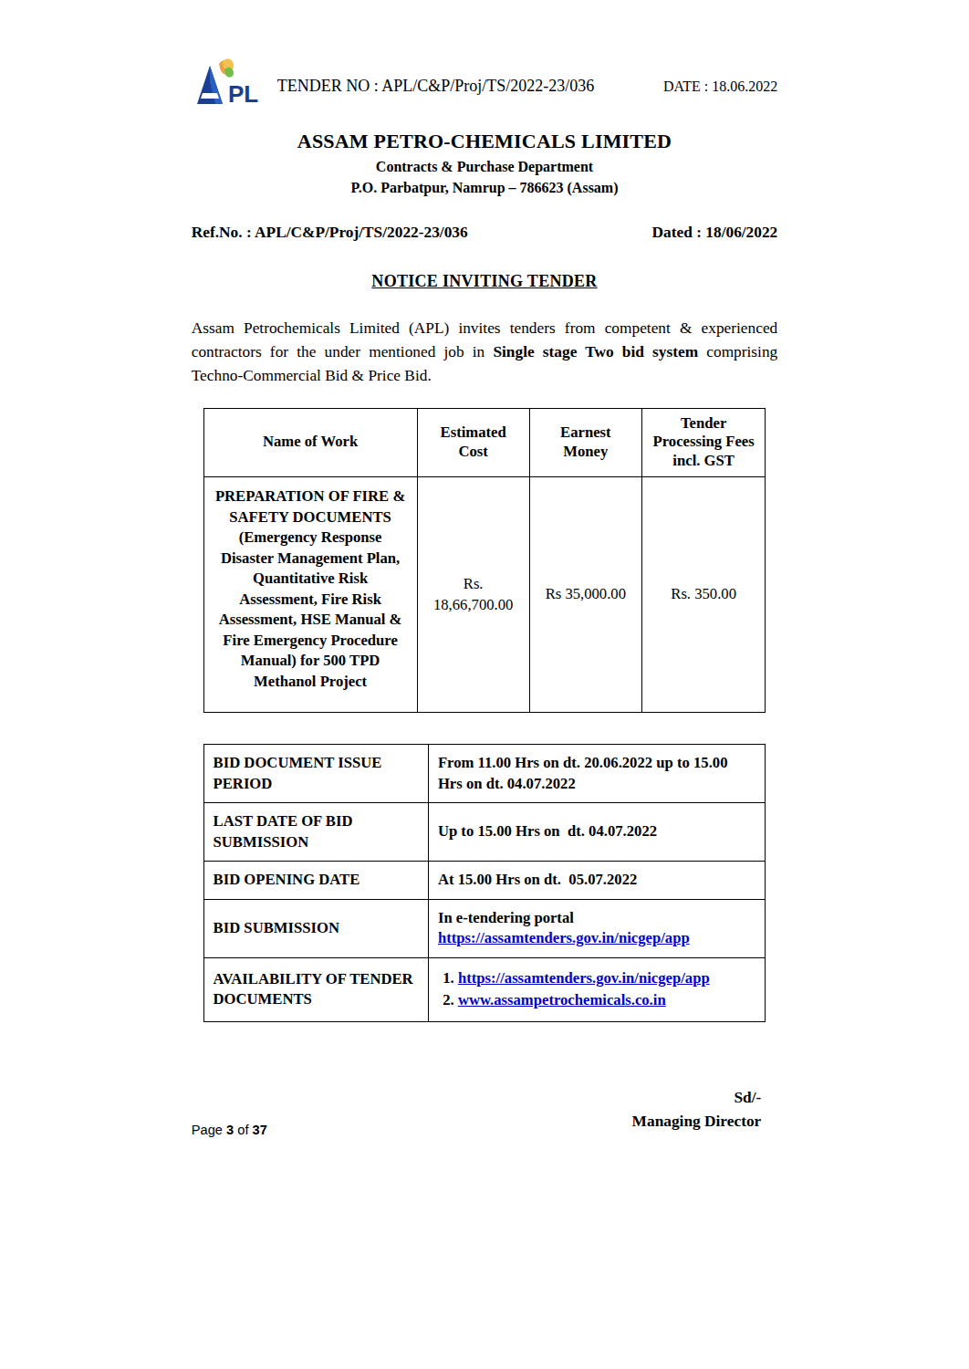PL
TENDER NO : APL/C&P/Proj/TS/2022-23/036 DATE : 18.06.2022
ASSAM PETRO-CHEMICALS LIMITED
Contracts & Purchase Department
P.O. Parbatpur, Namrup – 786623 (Assam)
Ref.No. : APL/C&P/Proj/TS/2022-23/036 Dated : 18/06/2022
NOTICE INVITING TENDER
Assam Petrochemicals Limited (APL) invites tenders from competent & experienced contractors for the under mentioned job in Single stage Two bid system comprising Techno-Commercial Bid & Price Bid.
| Name of Work | Estimated Cost | Earnest Money | Tender Processing Fees incl. GST |
| --- | --- | --- | --- |
| PREPARATION OF FIRE & SAFETY DOCUMENTS (Emergency Response Disaster Management Plan, Quantitative Risk Assessment, Fire Risk Assessment, HSE Manual & Fire Emergency Procedure Manual) for 500 TPD Methanol Project | Rs. 18,66,700.00 | Rs 35,000.00 | Rs. 350.00 |
| BID DOCUMENT ISSUE PERIOD | From 11.00 Hrs on dt. 20.06.2022 up to 15.00 Hrs on dt. 04.07.2022 |
| LAST DATE OF BID SUBMISSION | Up to 15.00 Hrs on dt. 04.07.2022 |
| BID OPENING DATE | At 15.00 Hrs on dt. 05.07.2022 |
| BID SUBMISSION | In e-tendering portal https://assamtenders.gov.in/nicgep/app |
| AVAILABILITY OF TENDER DOCUMENTS | https://assamtenders.gov.in/nicgep/app www.assampetrochemicals.co.in |
Sd/-
Managing Director
Page 3 of 37